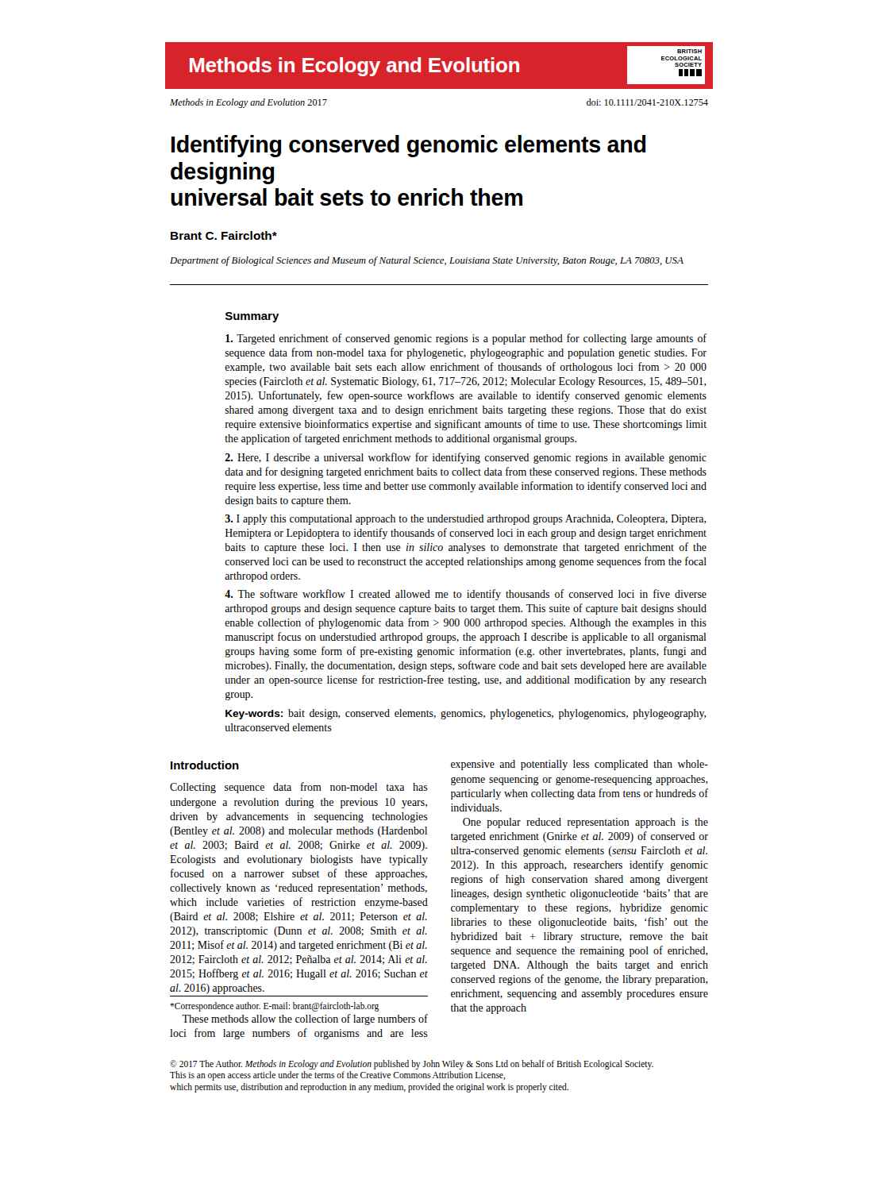Methods in Ecology and Evolution
BRITISH
ECOLOGICAL
SOCIETY
Methods in Ecology and Evolution 2017
doi: 10.1111/2041-210X.12754
Identifying conserved genomic elements and designing
universal bait sets to enrich them
Brant C. Faircloth*
Department of Biological Sciences and Museum of Natural Science, Louisiana State University, Baton Rouge, LA 70803, USA
Summary
1. Targeted enrichment of conserved genomic regions is a popular method for collecting large amounts of sequence data from non-model taxa for phylogenetic, phylogeographic and population genetic studies. For example, two available bait sets each allow enrichment of thousands of orthologous loci from > 20 000 species (Faircloth et al. Systematic Biology, 61, 717–726, 2012; Molecular Ecology Resources, 15, 489–501, 2015). Unfortunately, few open-source workflows are available to identify conserved genomic elements shared among divergent taxa and to design enrichment baits targeting these regions. Those that do exist require extensive bioinformatics expertise and significant amounts of time to use. These shortcomings limit the application of targeted enrichment methods to additional organismal groups.
2. Here, I describe a universal workflow for identifying conserved genomic regions in available genomic data and for designing targeted enrichment baits to collect data from these conserved regions. These methods require less expertise, less time and better use commonly available information to identify conserved loci and design baits to capture them.
3. I apply this computational approach to the understudied arthropod groups Arachnida, Coleoptera, Diptera, Hemiptera or Lepidoptera to identify thousands of conserved loci in each group and design target enrichment baits to capture these loci. I then use in silico analyses to demonstrate that targeted enrichment of the conserved loci can be used to reconstruct the accepted relationships among genome sequences from the focal arthropod orders.
4. The software workflow I created allowed me to identify thousands of conserved loci in five diverse arthropod groups and design sequence capture baits to target them. This suite of capture bait designs should enable collection of phylogenomic data from > 900 000 arthropod species. Although the examples in this manuscript focus on understudied arthropod groups, the approach I describe is applicable to all organismal groups having some form of pre-existing genomic information (e.g. other invertebrates, plants, fungi and microbes). Finally, the documentation, design steps, software code and bait sets developed here are available under an open-source license for restriction-free testing, use, and additional modification by any research group.
Key-words: bait design, conserved elements, genomics, phylogenetics, phylogenomics, phylogeography, ultraconserved elements
Introduction
Collecting sequence data from non-model taxa has undergone a revolution during the previous 10 years, driven by advancements in sequencing technologies (Bentley et al. 2008) and molecular methods (Hardenbol et al. 2003; Baird et al. 2008; Gnirke et al. 2009). Ecologists and evolutionary biologists have typically focused on a narrower subset of these approaches, collectively known as ‘reduced representation’ methods, which include varieties of restriction enzyme-based (Baird et al. 2008; Elshire et al. 2011; Peterson et al. 2012), transcriptomic (Dunn et al. 2008; Smith et al. 2011; Misof et al. 2014) and targeted enrichment (Bi et al. 2012; Faircloth et al. 2012; Peñalba et al. 2014; Ali et al. 2015; Hoffberg et al. 2016; Hugall et al. 2016; Suchan et al. 2016) approaches.
*Correspondence author. E-mail: brant@faircloth-lab.org
These methods allow the collection of large numbers of loci from large numbers of organisms and are less expensive and potentially less complicated than whole-genome sequencing or genome-resequencing approaches, particularly when collecting data from tens or hundreds of individuals.
One popular reduced representation approach is the targeted enrichment (Gnirke et al. 2009) of conserved or ultra-conserved genomic elements (sensu Faircloth et al. 2012). In this approach, researchers identify genomic regions of high conservation shared among divergent lineages, design synthetic oligonucleotide ‘baits’ that are complementary to these regions, hybridize genomic libraries to these oligonucleotide baits, ‘fish’ out the hybridized bait + library structure, remove the bait sequence and sequence the remaining pool of enriched, targeted DNA. Although the baits target and enrich conserved regions of the genome, the library preparation, enrichment, sequencing and assembly procedures ensure that the approach
© 2017 The Author. Methods in Ecology and Evolution published by John Wiley & Sons Ltd on behalf of British Ecological Society.
This is an open access article under the terms of the Creative Commons Attribution License,
which permits use, distribution and reproduction in any medium, provided the original work is properly cited.